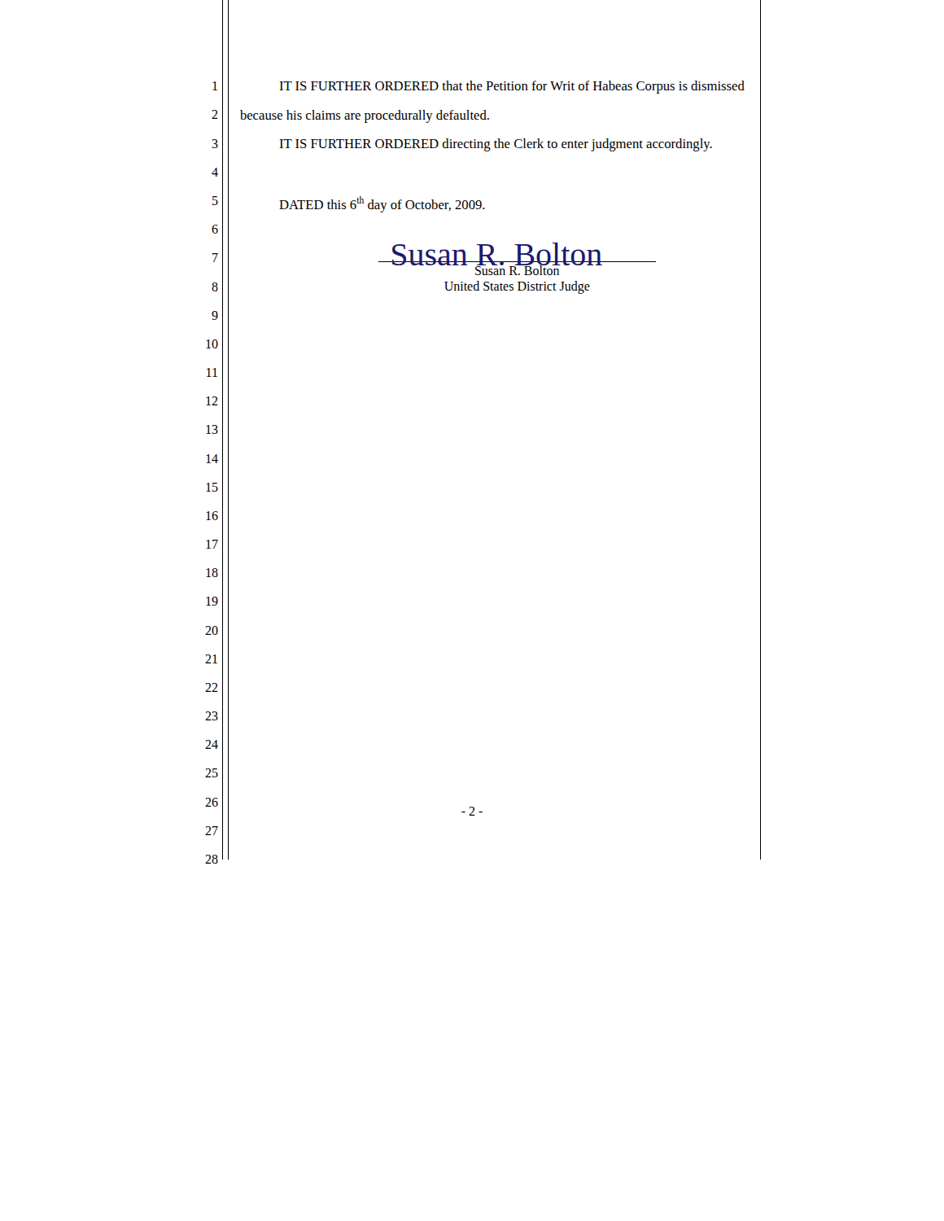1
2
3
4
5
6
7
8
9
10
11
12
13
14
15
16
17
18
19
20
21
22
23
24
25
26
27
28
IT IS FURTHER ORDERED that the Petition for Writ of Habeas Corpus is dismissed
because his claims are procedurally defaulted.
IT IS FURTHER ORDERED directing the Clerk to enter judgment accordingly.
DATED this 6th day of October, 2009.
Susan R. Bolton
Susan R. Bolton
United States District Judge
- 2 -